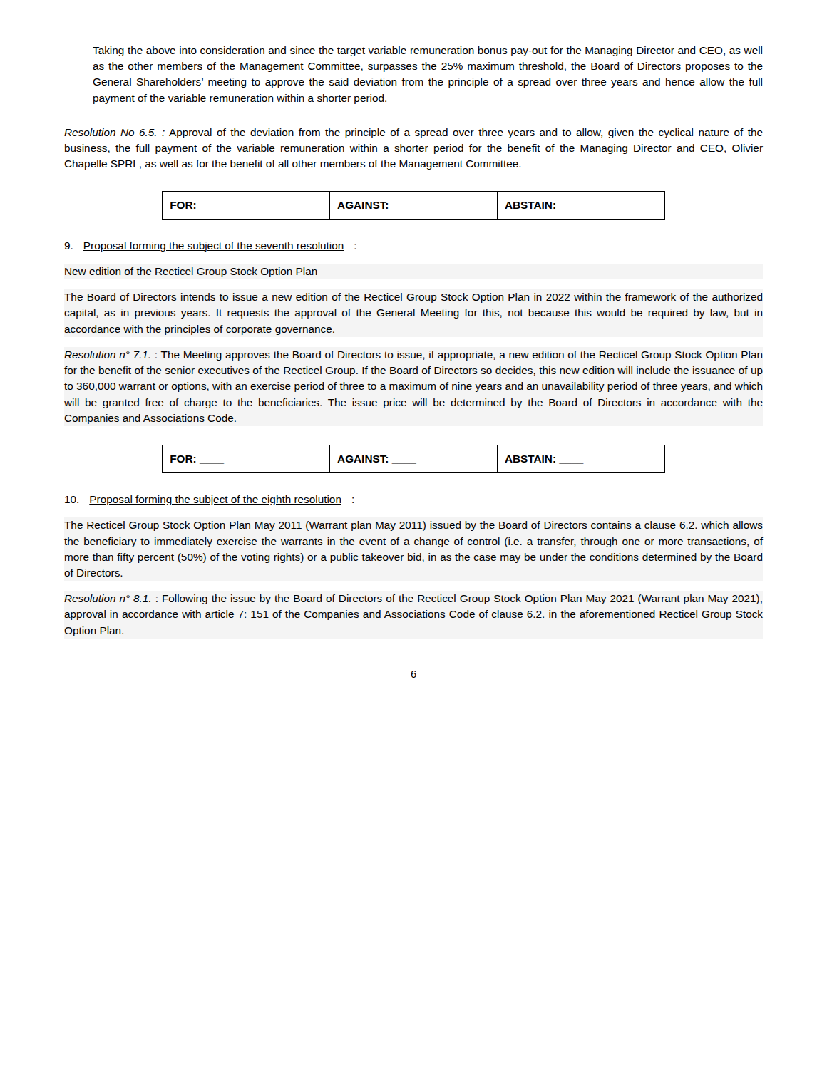Taking the above into consideration and since the target variable remuneration bonus pay-out for the Managing Director and CEO, as well as the other members of the Management Committee, surpasses the 25% maximum threshold, the Board of Directors proposes to the General Shareholders’ meeting to approve the said deviation from the principle of a spread over three years and hence allow the full payment of the variable remuneration within a shorter period.
Resolution No 6.5. : Approval of the deviation from the principle of a spread over three years and to allow, given the cyclical nature of the business, the full payment of the variable remuneration within a shorter period for the benefit of the Managing Director and CEO, Olivier Chapelle SPRL, as well as for the benefit of all other members of the Management Committee.
| FOR: ____ | AGAINST: ____ | ABSTAIN: ____ |
9. Proposal forming the subject of the seventh resolution:
New edition of the Recticel Group Stock Option Plan
The Board of Directors intends to issue a new edition of the Recticel Group Stock Option Plan in 2022 within the framework of the authorized capital, as in previous years. It requests the approval of the General Meeting for this, not because this would be required by law, but in accordance with the principles of corporate governance.
Resolution n° 7.1. : The Meeting approves the Board of Directors to issue, if appropriate, a new edition of the Recticel Group Stock Option Plan for the benefit of the senior executives of the Recticel Group. If the Board of Directors so decides, this new edition will include the issuance of up to 360,000 warrant or options, with an exercise period of three to a maximum of nine years and an unavailability period of three years, and which will be granted free of charge to the beneficiaries. The issue price will be determined by the Board of Directors in accordance with the Companies and Associations Code.
| FOR: ____ | AGAINST: ____ | ABSTAIN: ____ |
10. Proposal forming the subject of the eighth resolution:
The Recticel Group Stock Option Plan May 2011 (Warrant plan May 2011) issued by the Board of Directors contains a clause 6.2. which allows the beneficiary to immediately exercise the warrants in the event of a change of control (i.e. a transfer, through one or more transactions, of more than fifty percent (50%) of the voting rights) or a public takeover bid, in as the case may be under the conditions determined by the Board of Directors.
Resolution n° 8.1. : Following the issue by the Board of Directors of the Recticel Group Stock Option Plan May 2021 (Warrant plan May 2021), approval in accordance with article 7: 151 of the Companies and Associations Code of clause 6.2. in the aforementioned Recticel Group Stock Option Plan.
6